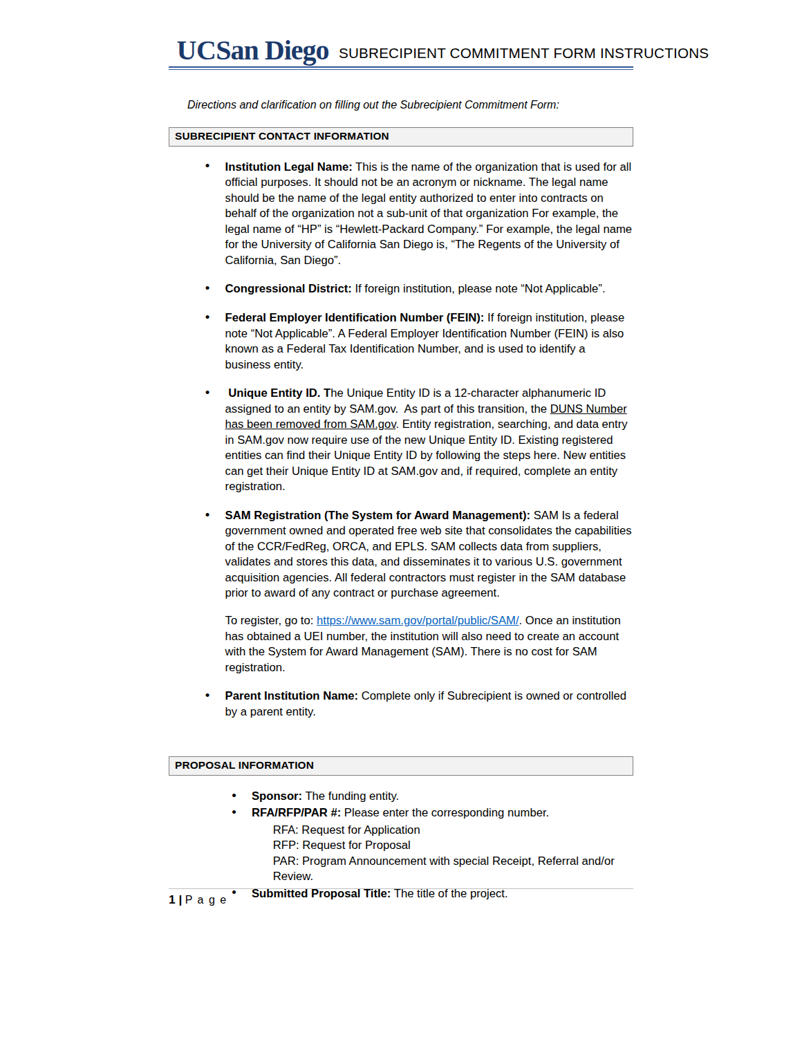UCSan Diego
SUBRECIPIENT COMMITMENT FORM INSTRUCTIONS
Directions and clarification on filling out the Subrecipient Commitment Form:
SUBRECIPIENT CONTACT INFORMATION
Institution Legal Name: This is the name of the organization that is used for all official purposes. It should not be an acronym or nickname. The legal name should be the name of the legal entity authorized to enter into contracts on behalf of the organization not a sub-unit of that organization For example, the legal name of “HP” is “Hewlett-Packard Company.” For example, the legal name for the University of California San Diego is, “The Regents of the University of California, San Diego”.
Congressional District: If foreign institution, please note “Not Applicable”.
Federal Employer Identification Number (FEIN): If foreign institution, please note “Not Applicable”. A Federal Employer Identification Number (FEIN) is also known as a Federal Tax Identification Number, and is used to identify a business entity.
Unique Entity ID. The Unique Entity ID is a 12-character alphanumeric ID assigned to an entity by SAM.gov. As part of this transition, the DUNS Number has been removed from SAM.gov. Entity registration, searching, and data entry in SAM.gov now require use of the new Unique Entity ID. Existing registered entities can find their Unique Entity ID by following the steps here. New entities can get their Unique Entity ID at SAM.gov and, if required, complete an entity registration.
SAM Registration (The System for Award Management): SAM Is a federal government owned and operated free web site that consolidates the capabilities of the CCR/FedReg, ORCA, and EPLS. SAM collects data from suppliers, validates and stores this data, and disseminates it to various U.S. government acquisition agencies. All federal contractors must register in the SAM database prior to award of any contract or purchase agreement.
To register, go to: https://www.sam.gov/portal/public/SAM/. Once an institution has obtained a UEI number, the institution will also need to create an account with the System for Award Management (SAM). There is no cost for SAM registration.
Parent Institution Name: Complete only if Subrecipient is owned or controlled by a parent entity.
PROPOSAL INFORMATION
Sponsor: The funding entity.
RFA/RFP/PAR #: Please enter the corresponding number.
RFA: Request for Application
RFP: Request for Proposal
PAR: Program Announcement with special Receipt, Referral and/or Review.
Submitted Proposal Title: The title of the project.
1 | P a g e